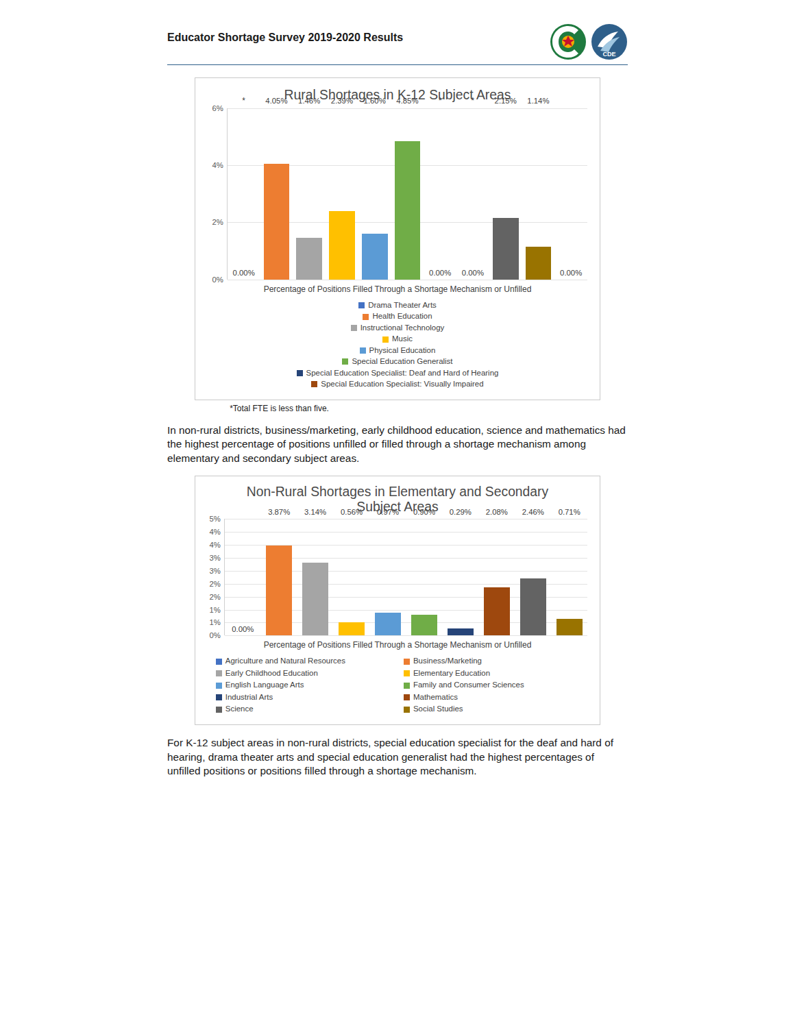Educator Shortage Survey 2019-2020 Results
CDE
Rural Shortages in K-12 Subject Areas
6%
4%
2%
0%
0.00% *
4.05%
1.46%
2.39%
1.60%
4.85%
0.00% *
0.00% *
2.15%
1.14%
0.00%
Percentage of Positions Filled Through a Shortage Mechanism or Unfilled
Drama Theater Arts
Health Education
Instructional Technology
Music
Physical Education
Special Education Generalist
Special Education Specialist: Deaf and Hard of Hearing
Special Education Specialist: Visually Impaired
*Total FTE is less than five.
In non-rural districts, business/marketing, early childhood education, science and mathematics had the highest percentage of positions unfilled or filled through a shortage mechanism among elementary and secondary subject areas.
Non-Rural Shortages in Elementary and Secondary
Subject Areas
5%
4%
4%
3%
3%
2%
2%
1%
1%
0%
0.00%
3.87%
3.14%
0.56%
0.97%
0.90%
0.29%
2.08%
2.46%
0.71%
Percentage of Positions Filled Through a Shortage Mechanism or Unfilled
Agriculture and Natural Resources
Business/Marketing
Early Childhood Education
Elementary Education
English Language Arts
Family and Consumer Sciences
Industrial Arts
Mathematics
Science
Social Studies
For K-12 subject areas in non-rural districts, special education specialist for the deaf and hard of hearing, drama theater arts and special education generalist had the highest percentages of unfilled positions or positions filled through a shortage mechanism.